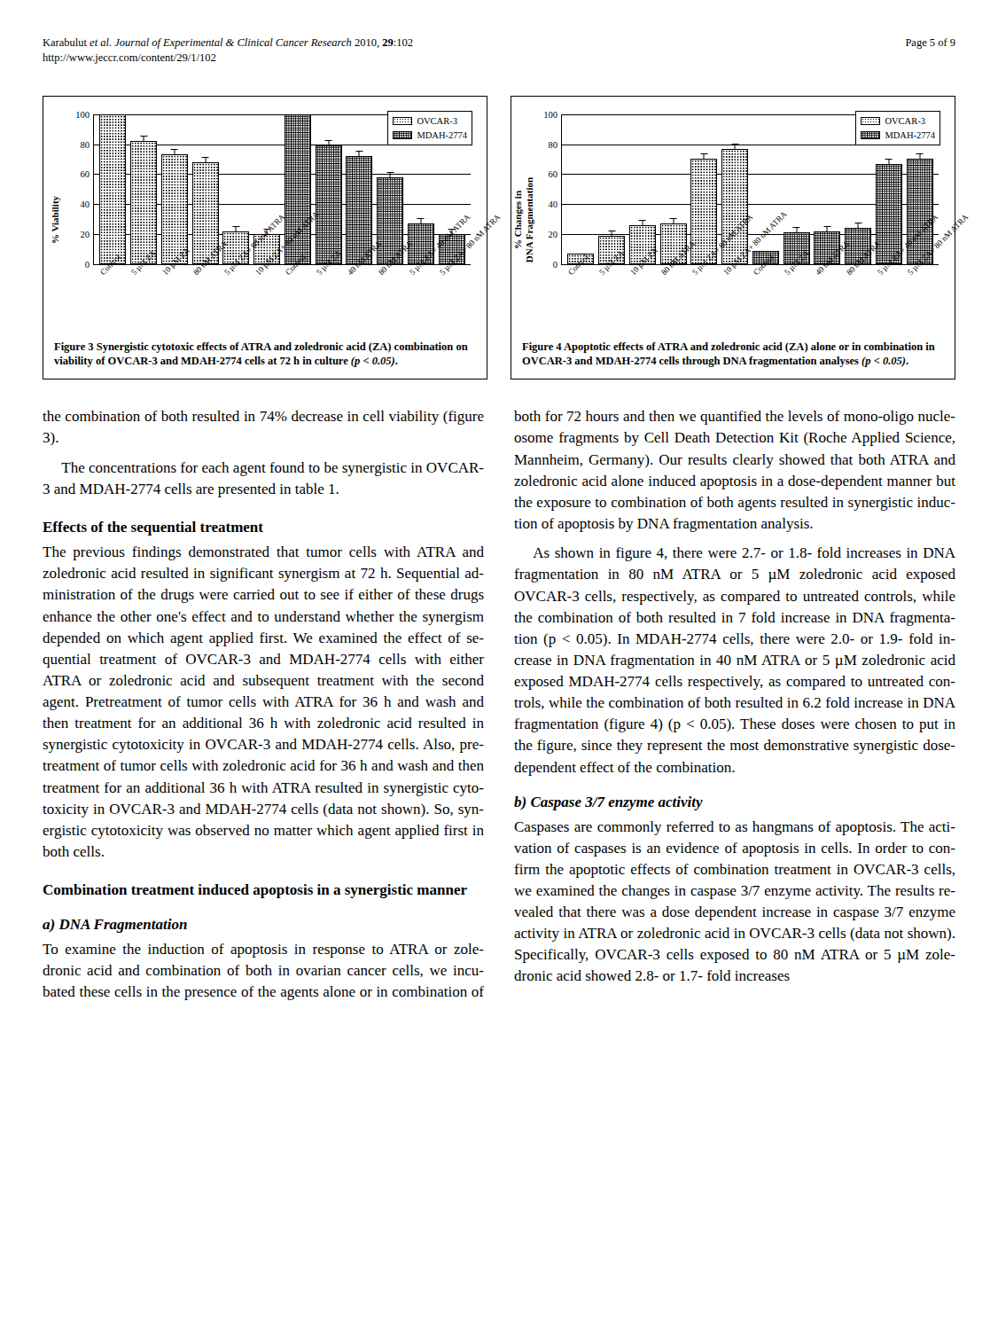Karabulut et al. Journal of Experimental & Clinical Cancer Research 2010, 29:102 http://www.jeccr.com/content/29/1/102
Page 5 of 9
OVCAR-3
MDAH-2774
% Viability
100
80
60
40
20
0
Control
5 µM ZA
10 µM ZA
80 nM ATRA
5 µM ZA+ 80 nM ATRA
10 µM ZA+ 80 nM ATRA
Control
5 µM ZA
40 nM ATRA
80 nM ATRA
5 µM ZA+ 40 nM ATRA
5 µM ZA+ 80 nM ATRA
Figure 3 Synergistic cytotoxic effects of ATRA and zoledronic acid (ZA) combination on viability of OVCAR-3 and MDAH-2774 cells at 72 h in culture (p < 0.05).
OVCAR-3
MDAH-2774
% Changes in
DNA Fragmentation
100
80
60
40
20
0
Control
5 µM ZA
10 µM ZA
80 nM ATRA
5 µM ZA+ 80 nM ATRA
10 µM ZA+ 80 nM ATRA
Control
5 µM ZA
40 nM ATRA
80 nM ATRA
5 µM ZA+ 40 nM ATRA
5 µM ZA+ 80 nM ATRA
Figure 4 Apoptotic effects of ATRA and zoledronic acid (ZA) alone or in combination in OVCAR-3 and MDAH-2774 cells through DNA fragmentation analyses (p < 0.05).
the combination of both resulted in 74% decrease in cell viability (figure 3).
The concentrations for each agent found to be synergistic in OVCAR-3 and MDAH-2774 cells are presented in table 1.
Effects of the sequential treatment
The previous findings demonstrated that tumor cells with ATRA and zoledronic acid resulted in significant synergism at 72 h. Sequential administration of the drugs were carried out to see if either of these drugs enhance the other one's effect and to understand whether the synergism depended on which agent applied first. We examined the effect of sequential treatment of OVCAR-3 and MDAH-2774 cells with either ATRA or zoledronic acid and subsequent treatment with the second agent. Pretreatment of tumor cells with ATRA for 36 h and wash and then treatment for an additional 36 h with zoledronic acid resulted in synergistic cytotoxicity in OVCAR-3 and MDAH-2774 cells. Also, pretreatment of tumor cells with zoledronic acid for 36 h and wash and then treatment for an additional 36 h with ATRA resulted in synergistic cytotoxicity in OVCAR-3 and MDAH-2774 cells (data not shown). So, synergistic cytotoxicity was observed no matter which agent applied first in both cells.
Combination treatment induced apoptosis in a synergistic manner
a) DNA Fragmentation
To examine the induction of apoptosis in response to ATRA or zoledronic acid and combination of both in ovarian cancer cells, we incubated these cells in the presence of the agents alone or in combination of both for 72 hours and then we quantified the levels of mono-oligo nucleosome fragments by Cell Death Detection Kit (Roche Applied Science, Mannheim, Germany). Our results clearly showed that both ATRA and zoledronic acid alone induced apoptosis in a dose-dependent manner but the exposure to combination of both agents resulted in synergistic induction of apoptosis by DNA fragmentation analysis.
As shown in figure 4, there were 2.7- or 1.8- fold increases in DNA fragmentation in 80 nM ATRA or 5 µM zoledronic acid exposed OVCAR-3 cells, respectively, as compared to untreated controls, while the combination of both resulted in 7 fold increase in DNA fragmentation (p < 0.05). In MDAH-2774 cells, there were 2.0- or 1.9- fold increase in DNA fragmentation in 40 nM ATRA or 5 µM zoledronic acid exposed MDAH-2774 cells respectively, as compared to untreated controls, while the combination of both resulted in 6.2 fold increase in DNA fragmentation (figure 4) (p < 0.05). These doses were chosen to put in the figure, since they represent the most demonstrative synergistic dose-dependent effect of the combination.
b) Caspase 3/7 enzyme activity
Caspases are commonly referred to as hangmans of apoptosis. The activation of caspases is an evidence of apoptosis in cells. In order to confirm the apoptotic effects of combination treatment in OVCAR-3 cells, we examined the changes in caspase 3/7 enzyme activity. The results revealed that there was a dose dependent increase in caspase 3/7 enzyme activity in ATRA or zoledronic acid in OVCAR-3 cells (data not shown). Specifically, OVCAR-3 cells exposed to 80 nM ATRA or 5 µM zoledronic acid showed 2.8- or 1.7- fold increases